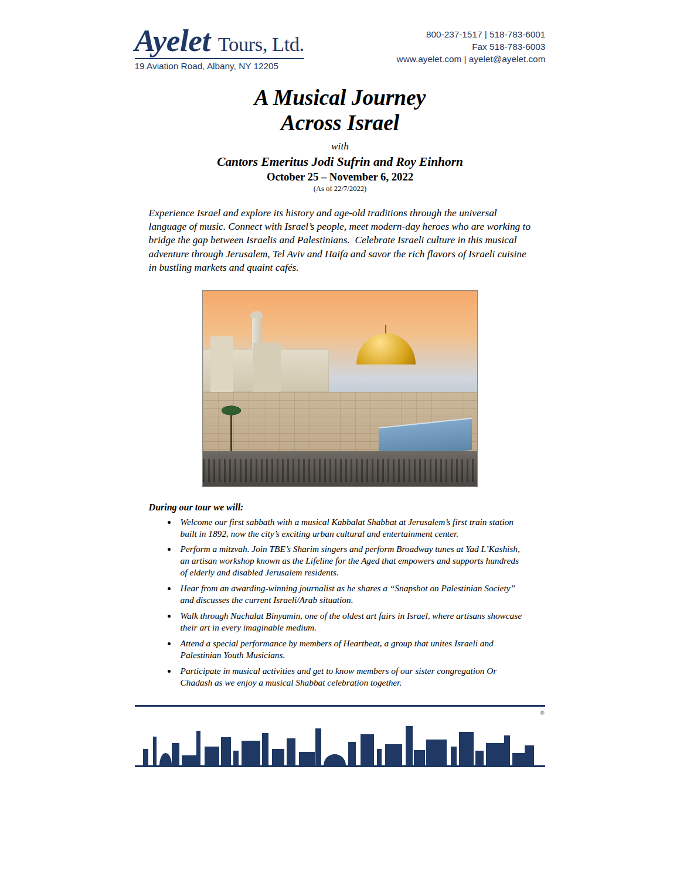Ayelet Tours, Ltd.
19 Aviation Road, Albany, NY 12205
800-237-1517 | 518-783-6001
Fax 518-783-6003
www.ayelet.com | ayelet@ayelet.com
A Musical Journey
Across Israel
with
Cantors Emeritus Jodi Sufrin and Roy Einhorn
October 25 – November 6, 2022
(As of 22/7/2022)
Experience Israel and explore its history and age-old traditions through the universal language of music. Connect with Israel’s people, meet modern-day heroes who are working to bridge the gap between Israelis and Palestinians. Celebrate Israeli culture in this musical adventure through Jerusalem, Tel Aviv and Haifa and savor the rich flavors of Israeli cuisine in bustling markets and quaint cafés.
During our tour we will:
Welcome our first sabbath with a musical Kabbalat Shabbat at Jerusalem’s first train station built in 1892, now the city’s exciting urban cultural and entertainment center.
Perform a mitzvah. Join TBE’s Sharim singers and perform Broadway tunes at Yad L’Kashish, an artisan workshop known as the Lifeline for the Aged that empowers and supports hundreds of elderly and disabled Jerusalem residents.
Hear from an awarding-winning journalist as he shares a “Snapshot on Palestinian Society” and discusses the current Israeli/Arab situation.
Walk through Nachalat Binyamin, one of the oldest art fairs in Israel, where artisans showcase their art in every imaginable medium.
Attend a special performance by members of Heartbeat, a group that unites Israeli and Palestinian Youth Musicians.
Participate in musical activities and get to know members of our sister congregation Or Chadash as we enjoy a musical Shabbat celebration together.
®